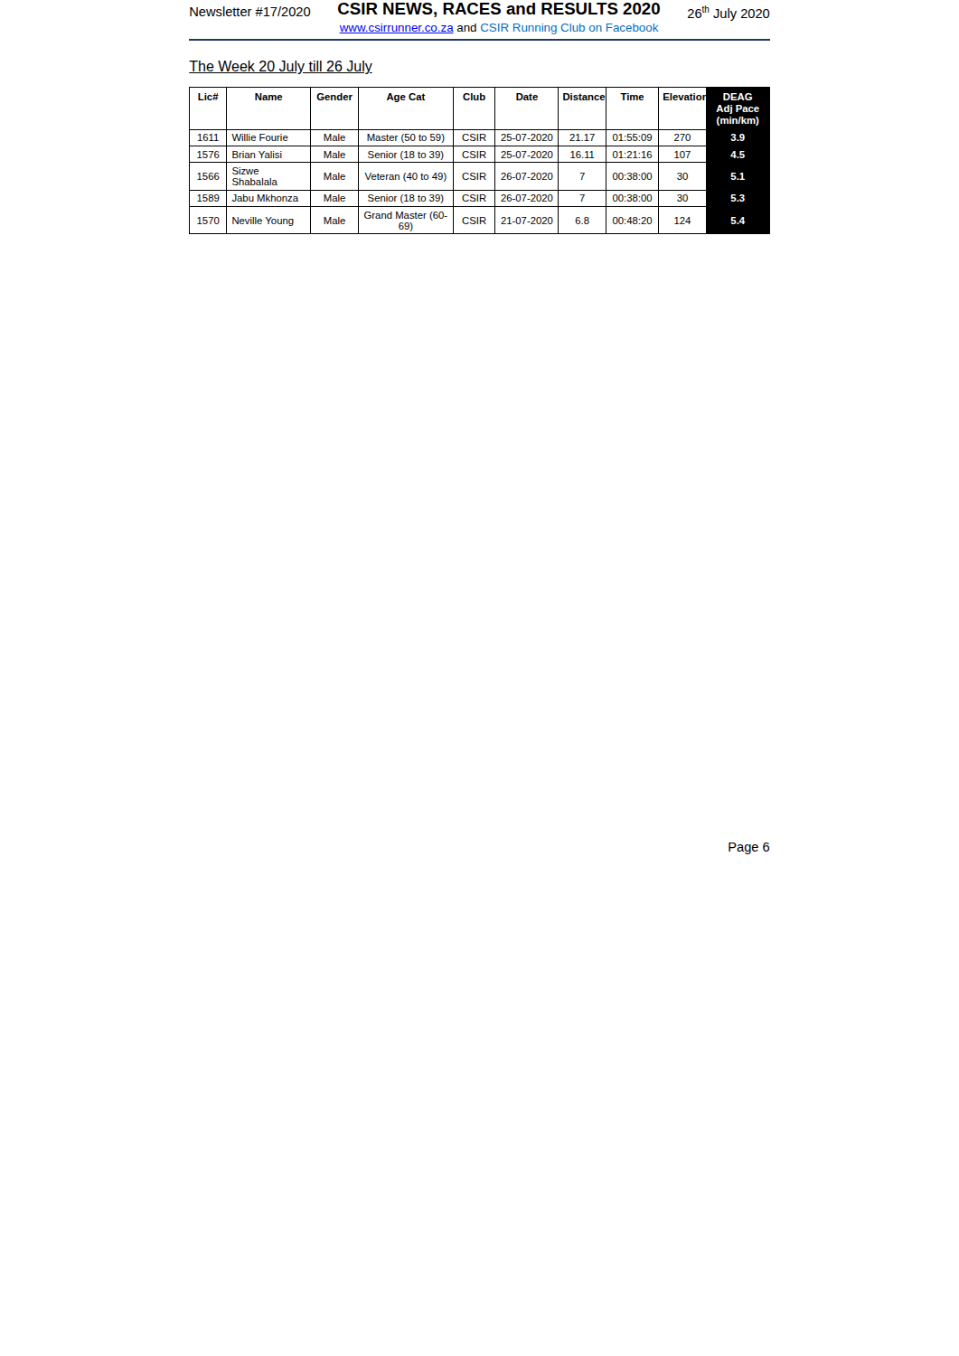Newsletter #17/2020
CSIR NEWS, RACES and RESULTS 2020
www.csirrunner.co.za and CSIR Running Club on Facebook
26th July 2020
The Week 20 July till 26 July
| Lic# | Name | Gender | Age Cat | Club | Date | Distance | Time | Elevation | DEAG Adj Pace (min/km) |
| --- | --- | --- | --- | --- | --- | --- | --- | --- | --- |
| 1611 | Willie Fourie | Male | Master (50 to 59) | CSIR | 25-07-2020 | 21.17 | 01:55:09 | 270 | 3.9 |
| 1576 | Brian Yalisi | Male | Senior (18 to 39) | CSIR | 25-07-2020 | 16.11 | 01:21:16 | 107 | 4.5 |
| 1566 | Sizwe Shabalala | Male | Veteran (40 to 49) | CSIR | 26-07-2020 | 7 | 00:38:00 | 30 | 5.1 |
| 1589 | Jabu Mkhonza | Male | Senior (18 to 39) | CSIR | 26-07-2020 | 7 | 00:38:00 | 30 | 5.3 |
| 1570 | Neville Young | Male | Grand Master (60-69) | CSIR | 21-07-2020 | 6.8 | 00:48:20 | 124 | 5.4 |
Page 6